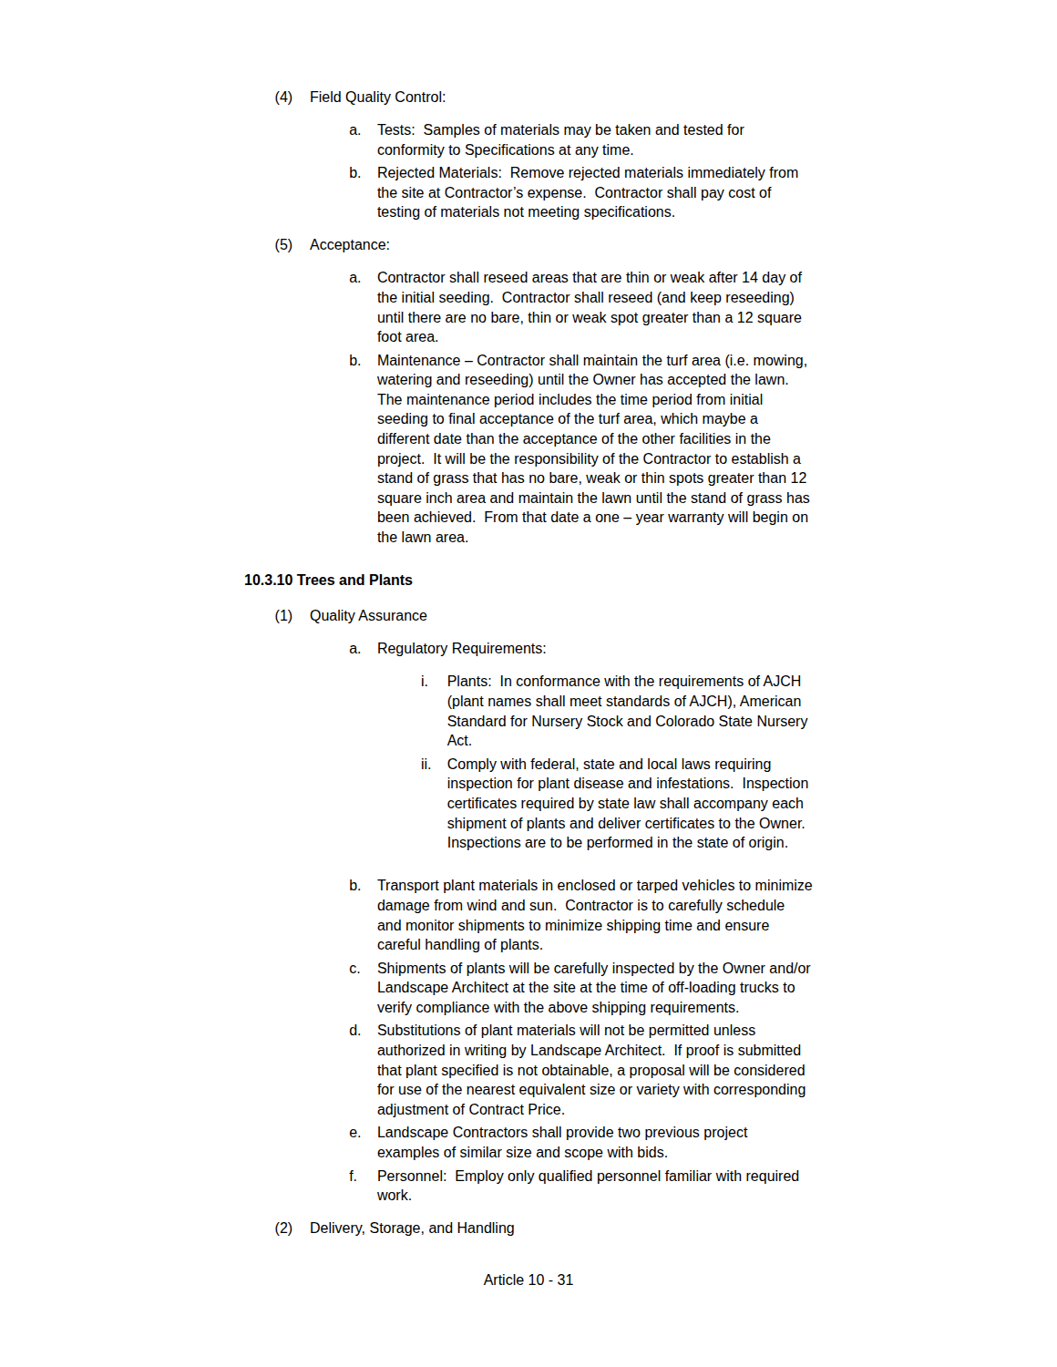(4) Field Quality Control:
a. Tests: Samples of materials may be taken and tested for conformity to Specifications at any time.
b. Rejected Materials: Remove rejected materials immediately from the site at Contractor’s expense. Contractor shall pay cost of testing of materials not meeting specifications.
(5) Acceptance:
a. Contractor shall reseed areas that are thin or weak after 14 day of the initial seeding. Contractor shall reseed (and keep reseeding) until there are no bare, thin or weak spot greater than a 12 square foot area.
b. Maintenance – Contractor shall maintain the turf area (i.e. mowing, watering and reseeding) until the Owner has accepted the lawn. The maintenance period includes the time period from initial seeding to final acceptance of the turf area, which maybe a different date than the acceptance of the other facilities in the project. It will be the responsibility of the Contractor to establish a stand of grass that has no bare, weak or thin spots greater than 12 square inch area and maintain the lawn until the stand of grass has been achieved. From that date a one – year warranty will begin on the lawn area.
10.3.10 Trees and Plants
(1) Quality Assurance
a. Regulatory Requirements:
i. Plants: In conformance with the requirements of AJCH (plant names shall meet standards of AJCH), American Standard for Nursery Stock and Colorado State Nursery Act.
ii. Comply with federal, state and local laws requiring inspection for plant disease and infestations. Inspection certificates required by state law shall accompany each shipment of plants and deliver certificates to the Owner. Inspections are to be performed in the state of origin.
b. Transport plant materials in enclosed or tarped vehicles to minimize damage from wind and sun. Contractor is to carefully schedule and monitor shipments to minimize shipping time and ensure careful handling of plants.
c. Shipments of plants will be carefully inspected by the Owner and/or Landscape Architect at the site at the time of off-loading trucks to verify compliance with the above shipping requirements.
d. Substitutions of plant materials will not be permitted unless authorized in writing by Landscape Architect. If proof is submitted that plant specified is not obtainable, a proposal will be considered for use of the nearest equivalent size or variety with corresponding adjustment of Contract Price.
e. Landscape Contractors shall provide two previous project examples of similar size and scope with bids.
f. Personnel: Employ only qualified personnel familiar with required work.
(2) Delivery, Storage, and Handling
Article 10 - 31